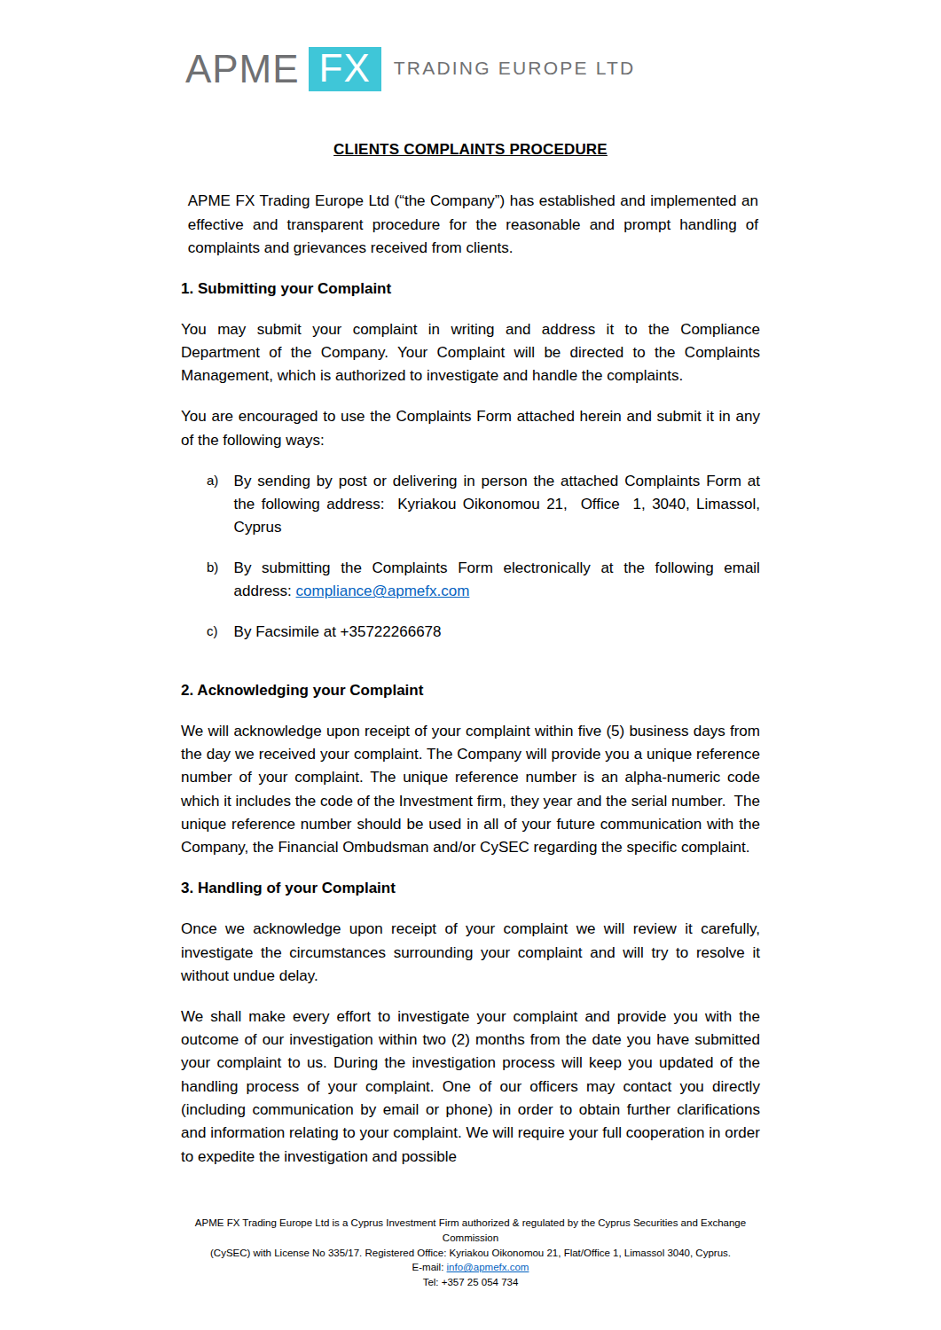APME FX TRADING EUROPE LTD
CLIENTS COMPLAINTS PROCEDURE
APME FX Trading Europe Ltd (“the Company”) has established and implemented an effective and transparent procedure for the reasonable and prompt handling of complaints and grievances received from clients.
1. Submitting your Complaint
You may submit your complaint in writing and address it to the Compliance Department of the Company. Your Complaint will be directed to the Complaints Management, which is authorized to investigate and handle the complaints.
You are encouraged to use the Complaints Form attached herein and submit it in any of the following ways:
a) By sending by post or delivering in person the attached Complaints Form at the following address: Kyriakou Oikonomou 21, Office 1, 3040, Limassol, Cyprus
b) By submitting the Complaints Form electronically at the following email address: compliance@apmefx.com
c) By Facsimile at +35722266678
2. Acknowledging your Complaint
We will acknowledge upon receipt of your complaint within five (5) business days from the day we received your complaint. The Company will provide you a unique reference number of your complaint. The unique reference number is an alpha-numeric code which it includes the code of the Investment firm, they year and the serial number. The unique reference number should be used in all of your future communication with the Company, the Financial Ombudsman and/or CySEC regarding the specific complaint.
3. Handling of your Complaint
Once we acknowledge upon receipt of your complaint we will review it carefully, investigate the circumstances surrounding your complaint and will try to resolve it without undue delay.
We shall make every effort to investigate your complaint and provide you with the outcome of our investigation within two (2) months from the date you have submitted your complaint to us. During the investigation process will keep you updated of the handling process of your complaint. One of our officers may contact you directly (including communication by email or phone) in order to obtain further clarifications and information relating to your complaint. We will require your full cooperation in order to expedite the investigation and possible
APME FX Trading Europe Ltd is a Cyprus Investment Firm authorized & regulated by the Cyprus Securities and Exchange Commission
(CySEC) with License No 335/17. Registered Office: Kyriakou Oikonomou 21, Flat/Office 1, Limassol 3040, Cyprus.
E-mail: info@apmefx.com
Tel: +357 25 054 734